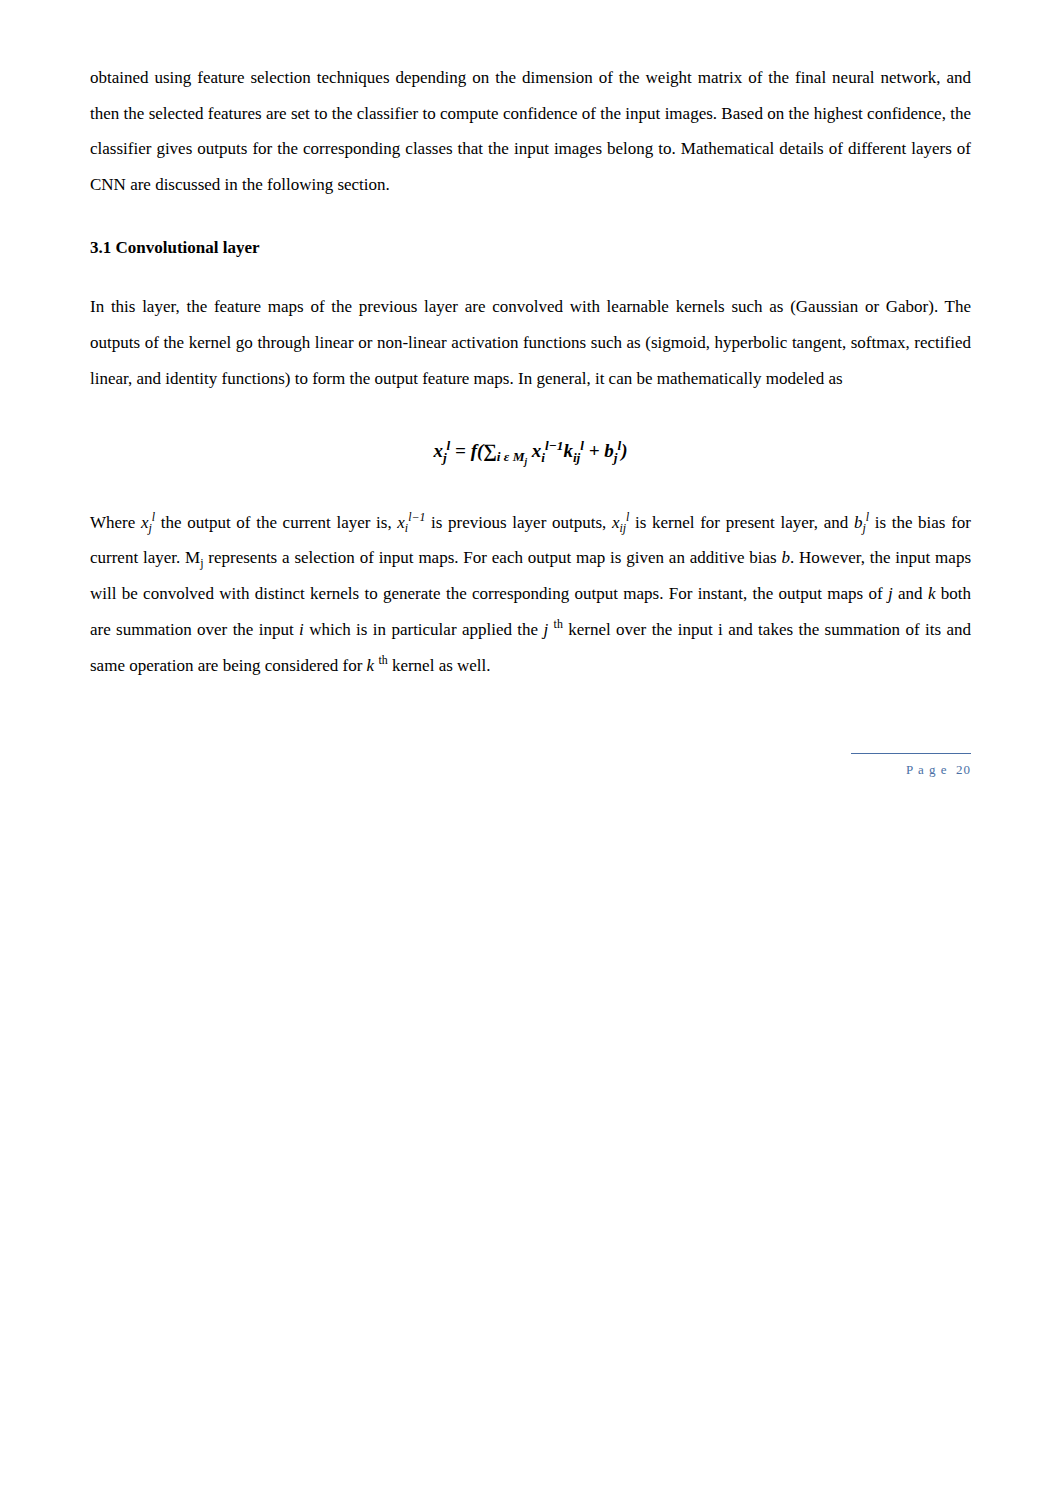obtained using feature selection techniques depending on the dimension of the weight matrix of the final neural network, and then the selected features are set to the classifier to compute confidence of the input images. Based on the highest confidence, the classifier gives outputs for the corresponding classes that the input images belong to. Mathematical details of different layers of CNN are discussed in the following section.
3.1 Convolutional layer
In this layer, the feature maps of the previous layer are convolved with learnable kernels such as (Gaussian or Gabor). The outputs of the kernel go through linear or non-linear activation functions such as (sigmoid, hyperbolic tangent, softmax, rectified linear, and identity functions) to form the output feature maps. In general, it can be mathematically modeled as
xjl = f(∑i ε Mj xil−1kijl + bjl)
Where xjl the output of the current layer is, xil−1 is previous layer outputs, xijl is kernel for present layer, and bjl is the bias for current layer. Mj represents a selection of input maps. For each output map is given an additive bias b. However, the input maps will be convolved with distinct kernels to generate the corresponding output maps. For instant, the output maps of j and k both are summation over the input i which is in particular applied the j th kernel over the input i and takes the summation of its and same operation are being considered for k th kernel as well.
P a g e 20